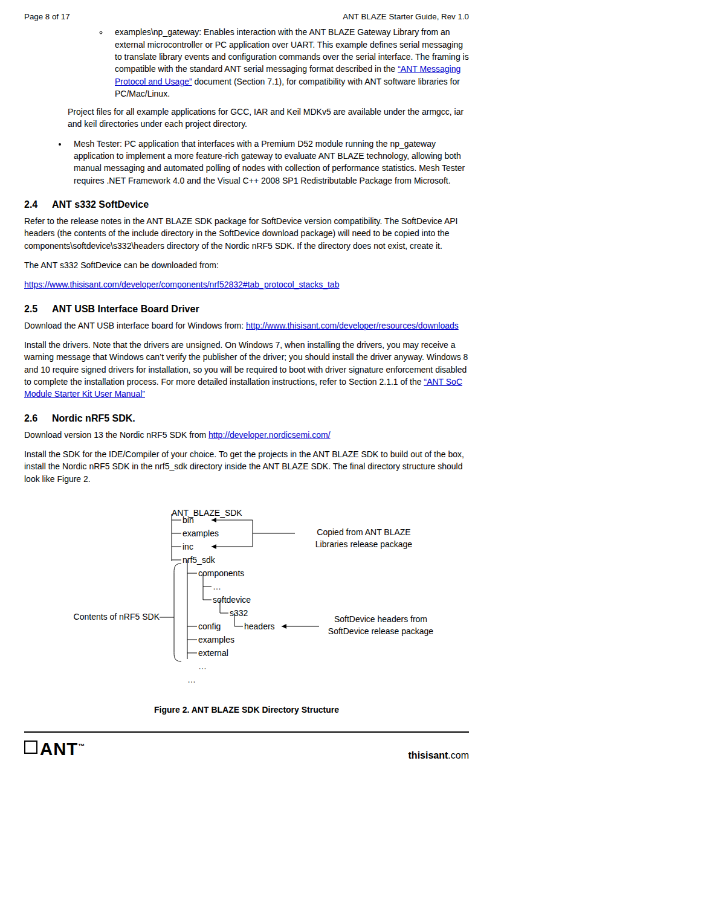Page 8 of 17
ANT BLAZE Starter Guide, Rev 1.0
examples\np_gateway: Enables interaction with the ANT BLAZE Gateway Library from an external microcontroller or PC application over UART. This example defines serial messaging to translate library events and configuration commands over the serial interface. The framing is compatible with the standard ANT serial messaging format described in the “ANT Messaging Protocol and Usage” document (Section 7.1), for compatibility with ANT software libraries for PC/Mac/Linux.
Project files for all example applications for GCC, IAR and Keil MDKv5 are available under the armgcc, iar and keil directories under each project directory.
Mesh Tester: PC application that interfaces with a Premium D52 module running the np_gateway application to implement a more feature-rich gateway to evaluate ANT BLAZE technology, allowing both manual messaging and automated polling of nodes with collection of performance statistics. Mesh Tester requires .NET Framework 4.0 and the Visual C++ 2008 SP1 Redistributable Package from Microsoft.
2.4 ANT s332 SoftDevice
Refer to the release notes in the ANT BLAZE SDK package for SoftDevice version compatibility. The SoftDevice API headers (the contents of the include directory in the SoftDevice download package) will need to be copied into the components\softdevice\s332\headers directory of the Nordic nRF5 SDK. If the directory does not exist, create it.
The ANT s332 SoftDevice can be downloaded from:
https://www.thisisant.com/developer/components/nrf52832#tab_protocol_stacks_tab
2.5 ANT USB Interface Board Driver
Download the ANT USB interface board for Windows from: http://www.thisisant.com/developer/resources/downloads
Install the drivers. Note that the drivers are unsigned. On Windows 7, when installing the drivers, you may receive a warning message that Windows can’t verify the publisher of the driver; you should install the driver anyway. Windows 8 and 10 require signed drivers for installation, so you will be required to boot with driver signature enforcement disabled to complete the installation process. For more detailed installation instructions, refer to Section 2.1.1 of the “ANT SoC Module Starter Kit User Manual”
2.6 Nordic nRF5 SDK.
Download version 13 the Nordic nRF5 SDK from http://developer.nordicsemi.com/
Install the SDK for the IDE/Compiler of your choice. To get the projects in the ANT BLAZE SDK to build out of the box, install the Nordic nRF5 SDK in the nrf5_sdk directory inside the ANT BLAZE SDK. The final directory structure should look like Figure 2.
ANT_BLAZE_SDK
bin
examples
inc
nrf5_sdk
components
…
softdevice
s332
headers
config
examples
external
…
…
Copied from ANT BLAZE
Libraries release package
SoftDevice headers from
SoftDevice release package
Contents of nRF5 SDK
Figure 2. ANT BLAZE SDK Directory Structure
ANT™
thisisant.com